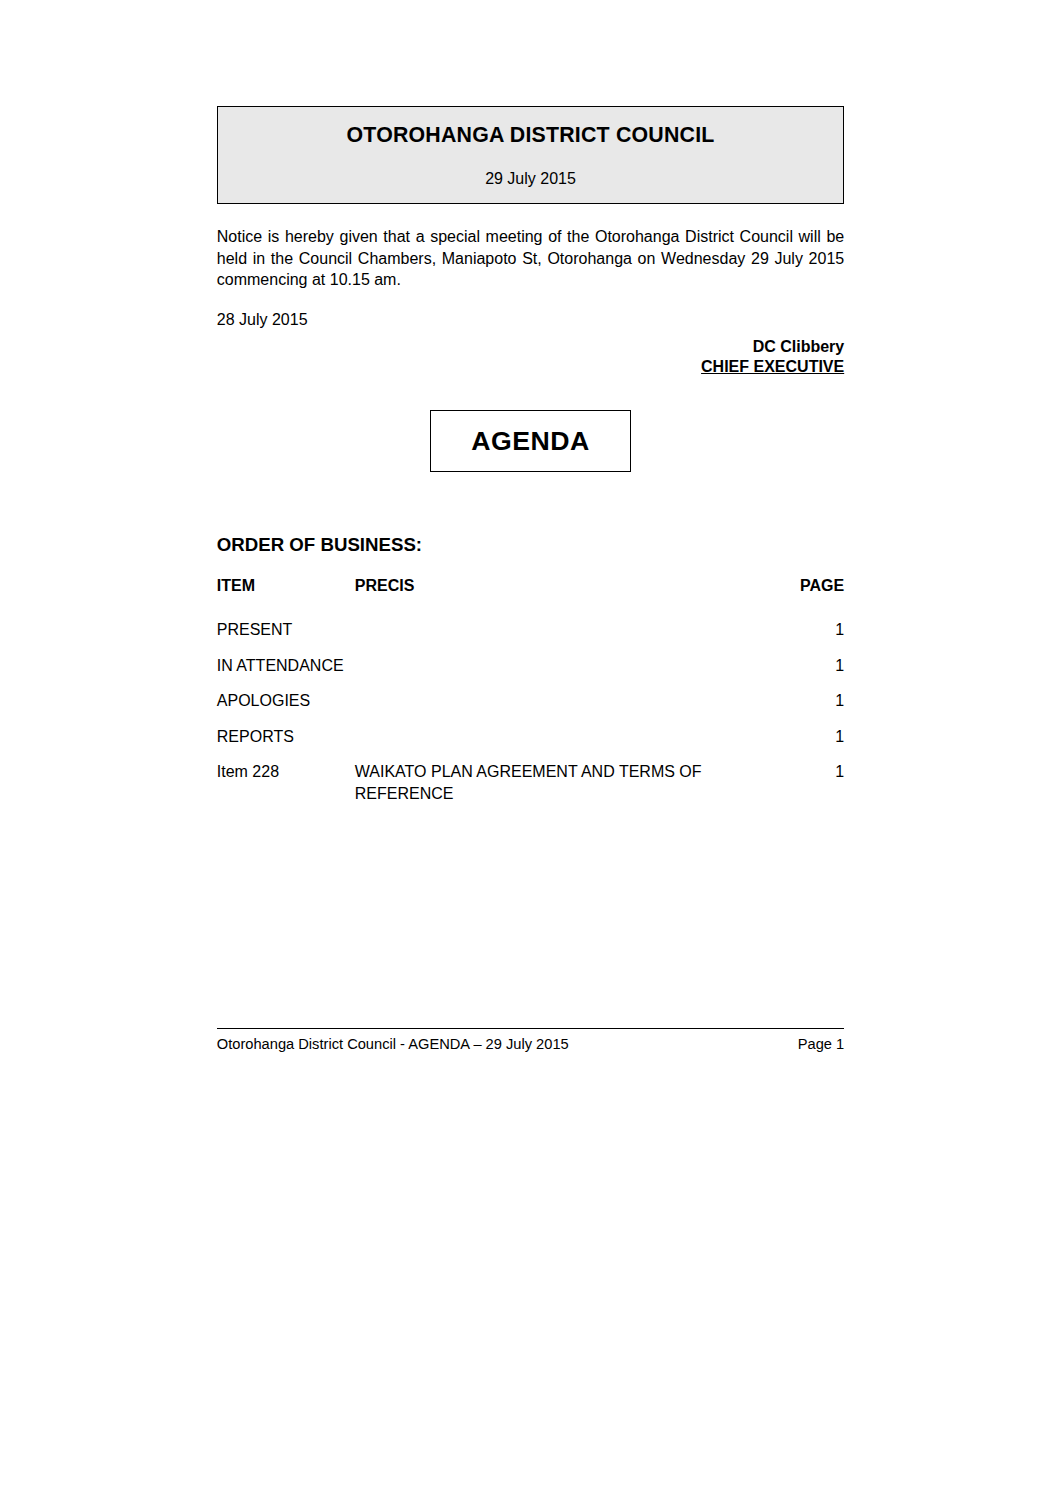OTOROHANGA DISTRICT COUNCIL
29 July 2015
Notice is hereby given that a special meeting of the Otorohanga District Council will be held in the Council Chambers, Maniapoto St, Otorohanga on Wednesday 29 July 2015 commencing at 10.15 am.
28 July 2015
DC Clibbery
CHIEF EXECUTIVE
AGENDA
ORDER OF BUSINESS:
| ITEM | PRECIS | PAGE |
| --- | --- | --- |
| PRESENT | | 1 |
| IN ATTENDANCE | | 1 |
| APOLOGIES | | 1 |
| REPORTS | | 1 |
| Item 228 | WAIKATO PLAN AGREEMENT AND TERMS OF REFERENCE | 1 |
Otorohanga District Council - AGENDA – 29 July 2015 Page 1